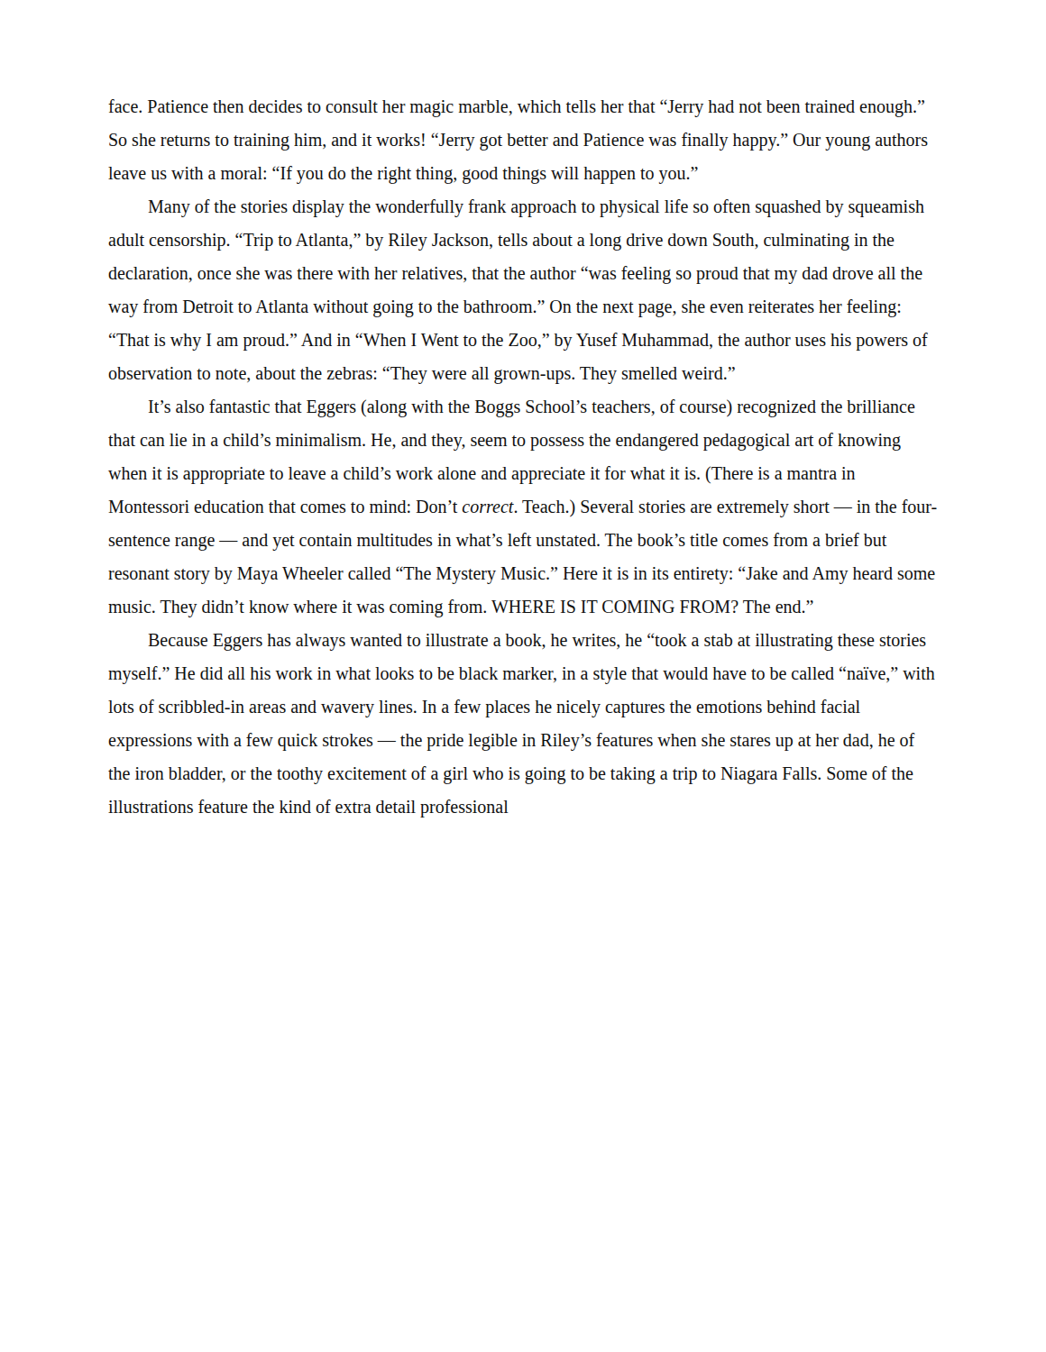face. Patience then decides to consult her magic marble, which tells her that “Jerry had not been trained enough.” So she returns to training him, and it works! “Jerry got better and Patience was finally happy.” Our young authors leave us with a moral: “If you do the right thing, good things will happen to you.”
Many of the stories display the wonderfully frank approach to physical life so often squashed by squeamish adult censorship. “Trip to Atlanta,” by Riley Jackson, tells about a long drive down South, culminating in the declaration, once she was there with her relatives, that the author “was feeling so proud that my dad drove all the way from Detroit to Atlanta without going to the bathroom.” On the next page, she even reiterates her feeling: “That is why I am proud.” And in “When I Went to the Zoo,” by Yusef Muhammad, the author uses his powers of observation to note, about the zebras: “They were all grown-ups. They smelled weird.”
It’s also fantastic that Eggers (along with the Boggs School’s teachers, of course) recognized the brilliance that can lie in a child’s minimalism. He, and they, seem to possess the endangered pedagogical art of knowing when it is appropriate to leave a child’s work alone and appreciate it for what it is. (There is a mantra in Montessori education that comes to mind: Don’t correct. Teach.) Several stories are extremely short — in the four-sentence range — and yet contain multitudes in what’s left unstated. The book’s title comes from a brief but resonant story by Maya Wheeler called “The Mystery Music.” Here it is in its entirety: “Jake and Amy heard some music. They didn’t know where it was coming from. WHERE IS IT COMING FROM? The end.”
Because Eggers has always wanted to illustrate a book, he writes, he “took a stab at illustrating these stories myself.” He did all his work in what looks to be black marker, in a style that would have to be called “naïve,” with lots of scribbled-in areas and wavery lines. In a few places he nicely captures the emotions behind facial expressions with a few quick strokes — the pride legible in Riley’s features when she stares up at her dad, he of the iron bladder, or the toothy excitement of a girl who is going to be taking a trip to Niagara Falls. Some of the illustrations feature the kind of extra detail professional